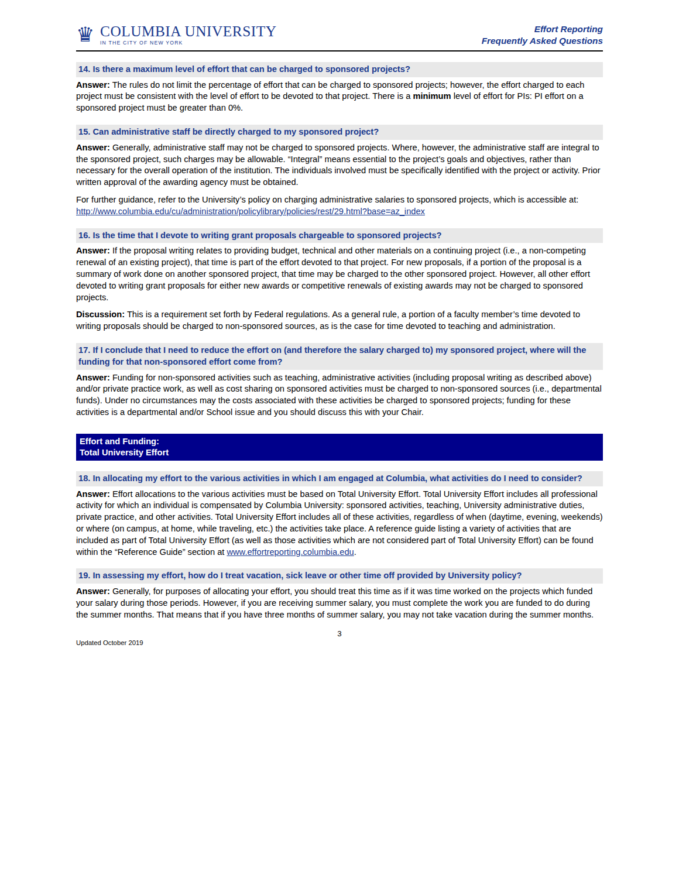♛
COLUMBIA UNIVERSITY
IN THE CITY OF NEW YORK
Effort Reporting
Frequently Asked Questions
14. Is there a maximum level of effort that can be charged to sponsored projects?
Answer: The rules do not limit the percentage of effort that can be charged to sponsored projects; however, the effort charged to each project must be consistent with the level of effort to be devoted to that project. There is a minimum level of effort for PIs: PI effort on a sponsored project must be greater than 0%.
15. Can administrative staff be directly charged to my sponsored project?
Answer: Generally, administrative staff may not be charged to sponsored projects. Where, however, the administrative staff are integral to the sponsored project, such charges may be allowable. “Integral” means essential to the project’s goals and objectives, rather than necessary for the overall operation of the institution. The individuals involved must be specifically identified with the project or activity. Prior written approval of the awarding agency must be obtained.
For further guidance, refer to the University’s policy on charging administrative salaries to sponsored projects, which is accessible at:
http://www.columbia.edu/cu/administration/policylibrary/policies/rest/29.html?base=az_index
16. Is the time that I devote to writing grant proposals chargeable to sponsored projects?
Answer: If the proposal writing relates to providing budget, technical and other materials on a continuing project (i.e., a non-competing renewal of an existing project), that time is part of the effort devoted to that project. For new proposals, if a portion of the proposal is a summary of work done on another sponsored project, that time may be charged to the other sponsored project. However, all other effort devoted to writing grant proposals for either new awards or competitive renewals of existing awards may not be charged to sponsored projects.
Discussion: This is a requirement set forth by Federal regulations. As a general rule, a portion of a faculty member’s time devoted to writing proposals should be charged to non-sponsored sources, as is the case for time devoted to teaching and administration.
17. If I conclude that I need to reduce the effort on (and therefore the salary charged to) my sponsored project, where will the funding for that non-sponsored effort come from?
Answer: Funding for non-sponsored activities such as teaching, administrative activities (including proposal writing as described above) and/or private practice work, as well as cost sharing on sponsored activities must be charged to non-sponsored sources (i.e., departmental funds). Under no circumstances may the costs associated with these activities be charged to sponsored projects; funding for these activities is a departmental and/or School issue and you should discuss this with your Chair.
Effort and Funding: Total University Effort
18. In allocating my effort to the various activities in which I am engaged at Columbia, what activities do I need to consider?
Answer: Effort allocations to the various activities must be based on Total University Effort. Total University Effort includes all professional activity for which an individual is compensated by Columbia University: sponsored activities, teaching, University administrative duties, private practice, and other activities. Total University Effort includes all of these activities, regardless of when (daytime, evening, weekends) or where (on campus, at home, while traveling, etc.) the activities take place. A reference guide listing a variety of activities that are included as part of Total University Effort (as well as those activities which are not considered part of Total University Effort) can be found within the “Reference Guide” section at www.effortreporting.columbia.edu.
19. In assessing my effort, how do I treat vacation, sick leave or other time off provided by University policy?
Answer: Generally, for purposes of allocating your effort, you should treat this time as if it was time worked on the projects which funded your salary during those periods. However, if you are receiving summer salary, you must complete the work you are funded to do during the summer months. That means that if you have three months of summer salary, you may not take vacation during the summer months.
3
Updated October 2019